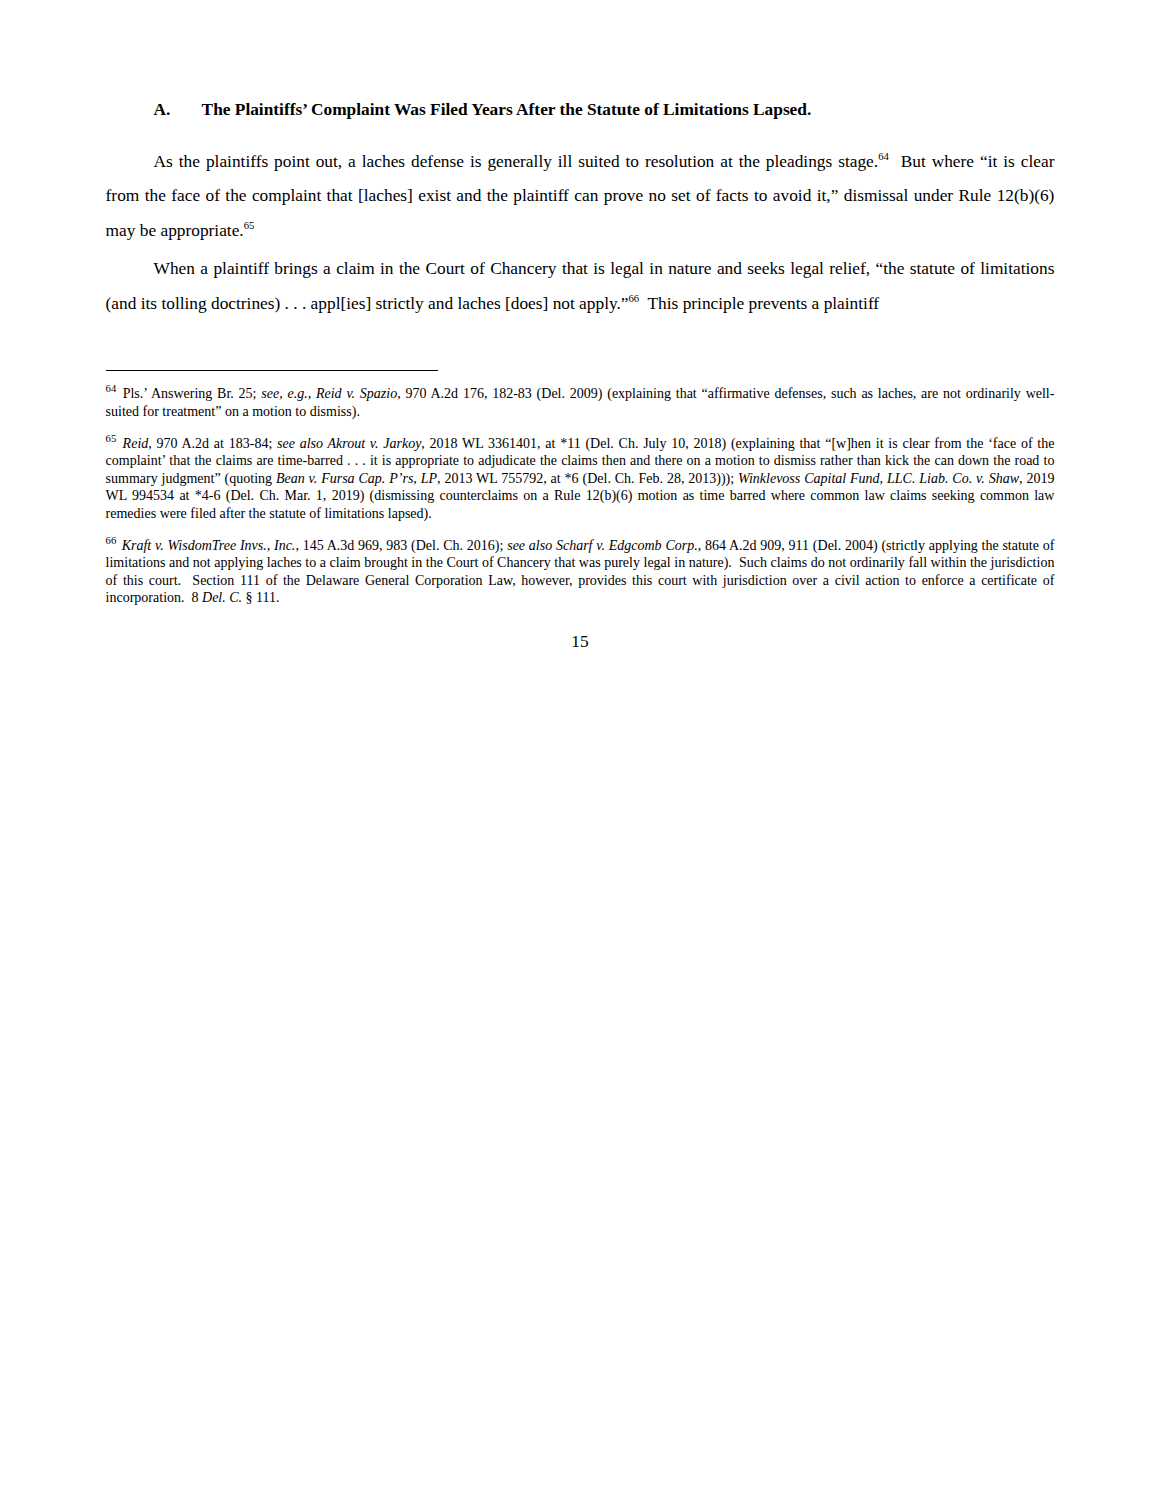A. The Plaintiffs’ Complaint Was Filed Years After the Statute of Limitations Lapsed.
As the plaintiffs point out, a laches defense is generally ill suited to resolution at the pleadings stage.64 But where “it is clear from the face of the complaint that [laches] exist and the plaintiff can prove no set of facts to avoid it,” dismissal under Rule 12(b)(6) may be appropriate.65
When a plaintiff brings a claim in the Court of Chancery that is legal in nature and seeks legal relief, “the statute of limitations (and its tolling doctrines) . . . appl[ies] strictly and laches [does] not apply.”66 This principle prevents a plaintiff
64 Pls.’ Answering Br. 25; see, e.g., Reid v. Spazio, 970 A.2d 176, 182-83 (Del. 2009) (explaining that “affirmative defenses, such as laches, are not ordinarily well-suited for treatment” on a motion to dismiss).
65 Reid, 970 A.2d at 183-84; see also Akrout v. Jarkoy, 2018 WL 3361401, at *11 (Del. Ch. July 10, 2018) (explaining that “[w]hen it is clear from the ‘face of the complaint’ that the claims are time-barred . . . it is appropriate to adjudicate the claims then and there on a motion to dismiss rather than kick the can down the road to summary judgment” (quoting Bean v. Fursa Cap. P’rs, LP, 2013 WL 755792, at *6 (Del. Ch. Feb. 28, 2013))); Winklevoss Capital Fund, LLC. Liab. Co. v. Shaw, 2019 WL 994534 at *4-6 (Del. Ch. Mar. 1, 2019) (dismissing counterclaims on a Rule 12(b)(6) motion as time barred where common law claims seeking common law remedies were filed after the statute of limitations lapsed).
66 Kraft v. WisdomTree Invs., Inc., 145 A.3d 969, 983 (Del. Ch. 2016); see also Scharf v. Edgcomb Corp., 864 A.2d 909, 911 (Del. 2004) (strictly applying the statute of limitations and not applying laches to a claim brought in the Court of Chancery that was purely legal in nature). Such claims do not ordinarily fall within the jurisdiction of this court. Section 111 of the Delaware General Corporation Law, however, provides this court with jurisdiction over a civil action to enforce a certificate of incorporation. 8 Del. C. § 111.
15